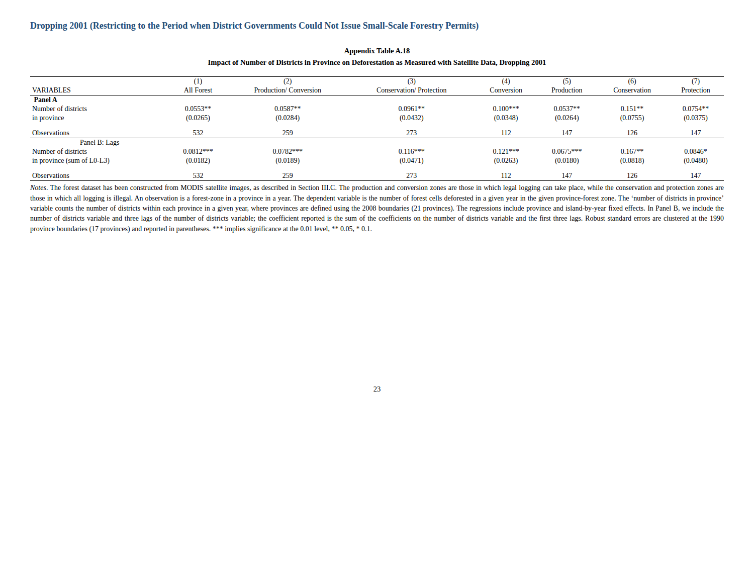Dropping 2001 (Restricting to the Period when District Governments Could Not Issue Small-Scale Forestry Permits)
Appendix Table A.18 Impact of Number of Districts in Province on Deforestation as Measured with Satellite Data, Dropping 2001
| | (1) | (2) | (3) | (4) | (5) | (6) | (7) |
| VARIABLES | All Forest | Production/ Conversion | Conservation/ Protection | Conversion | Production | Conservation | Protection |
| Panel A | | | | | | | |
| Number of districts | 0.0553** | 0.0587** | 0.0961** | 0.100*** | 0.0537** | 0.151** | 0.0754** |
| in province | (0.0265) | (0.0284) | (0.0432) | (0.0348) | (0.0264) | (0.0755) | (0.0375) |
| Observations | 532 | 259 | 273 | 112 | 147 | 126 | 147 |
| Panel B: Lags | | | | | | | |
| Number of districts | 0.0812*** | 0.0782*** | 0.116*** | 0.121*** | 0.0675*** | 0.167** | 0.0846* |
| in province (sum of L0-L3) | (0.0182) | (0.0189) | (0.0471) | (0.0263) | (0.0180) | (0.0818) | (0.0480) |
| Observations | 532 | 259 | 273 | 112 | 147 | 126 | 147 |
Notes. The forest dataset has been constructed from MODIS satellite images, as described in Section III.C. The production and conversion zones are those in which legal logging can take place, while the conservation and protection zones are those in which all logging is illegal. An observation is a forest-zone in a province in a year. The dependent variable is the number of forest cells deforested in a given year in the given province-forest zone. The ‘number of districts in province’ variable counts the number of districts within each province in a given year, where provinces are defined using the 2008 boundaries (21 provinces). The regressions include province and island-by-year fixed effects. In Panel B, we include the number of districts variable and three lags of the number of districts variable; the coefficient reported is the sum of the coefficients on the number of districts variable and the first three lags. Robust standard errors are clustered at the 1990 province boundaries (17 provinces) and reported in parentheses. *** implies significance at the 0.01 level, ** 0.05, * 0.1.
23